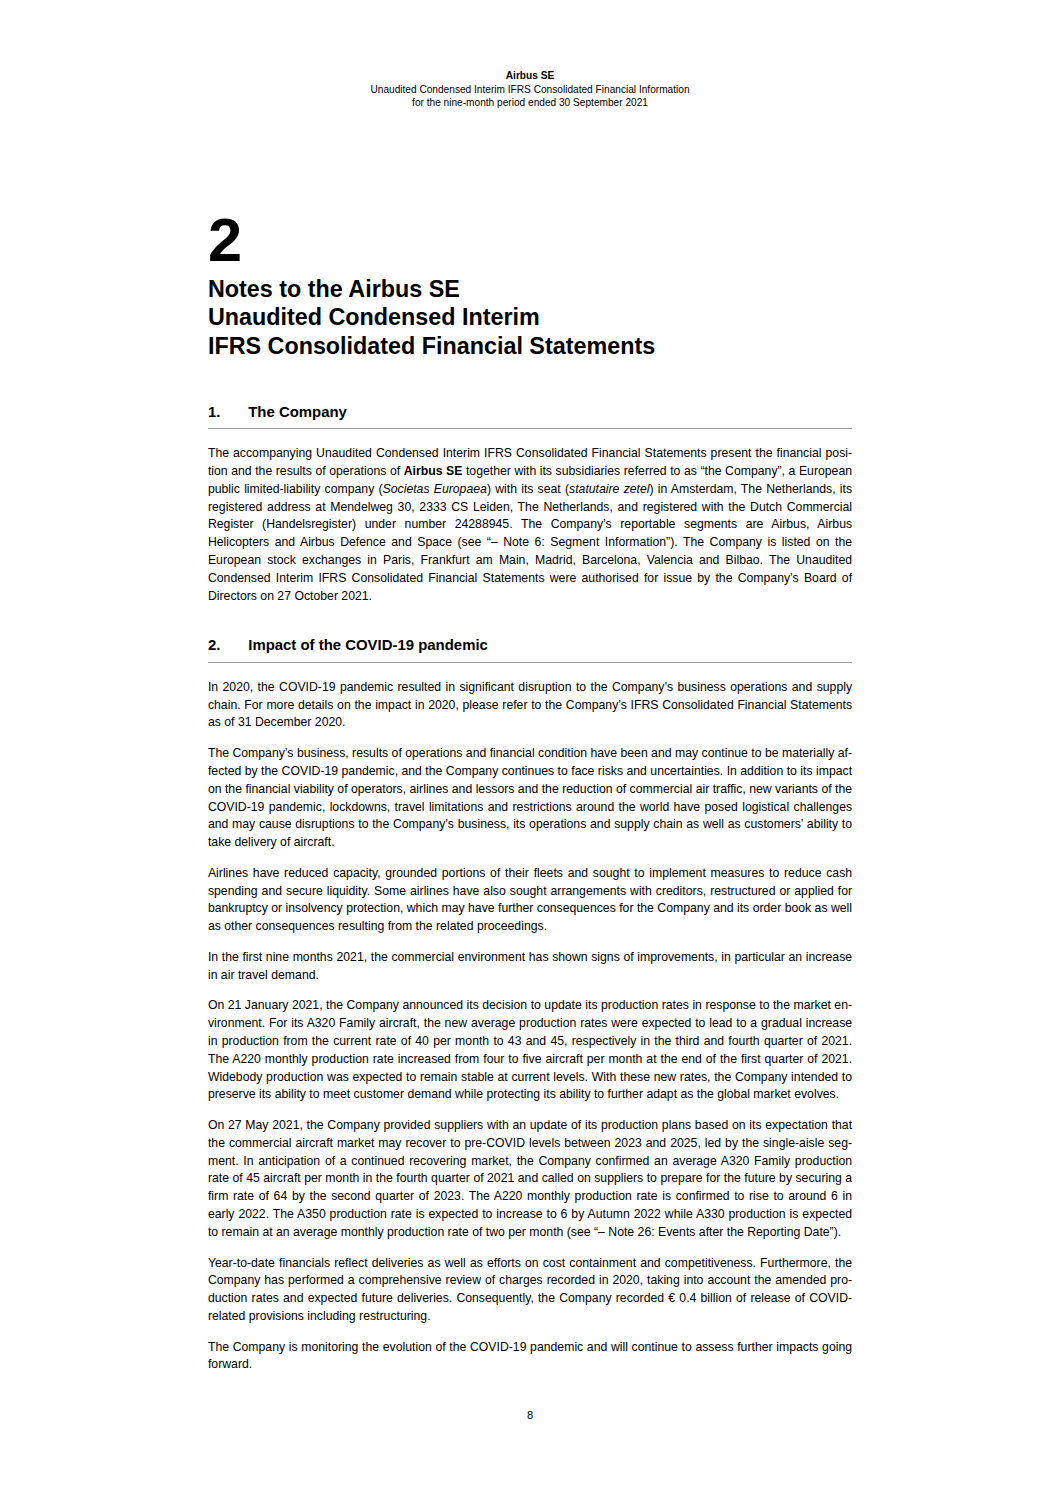Airbus SE
Unaudited Condensed Interim IFRS Consolidated Financial Information
for the nine-month period ended 30 September 2021
2
Notes to the Airbus SE
Unaudited Condensed Interim
IFRS Consolidated Financial Statements
1. The Company
The accompanying Unaudited Condensed Interim IFRS Consolidated Financial Statements present the financial position and the results of operations of Airbus SE together with its subsidiaries referred to as “the Company”, a European public limited-liability company (Societas Europaea) with its seat (statutaire zetel) in Amsterdam, The Netherlands, its registered address at Mendelweg 30, 2333 CS Leiden, The Netherlands, and registered with the Dutch Commercial Register (Handelsregister) under number 24288945. The Company’s reportable segments are Airbus, Airbus Helicopters and Airbus Defence and Space (see “– Note 6: Segment Information”). The Company is listed on the European stock exchanges in Paris, Frankfurt am Main, Madrid, Barcelona, Valencia and Bilbao. The Unaudited Condensed Interim IFRS Consolidated Financial Statements were authorised for issue by the Company’s Board of Directors on 27 October 2021.
2. Impact of the COVID-19 pandemic
In 2020, the COVID-19 pandemic resulted in significant disruption to the Company’s business operations and supply chain. For more details on the impact in 2020, please refer to the Company’s IFRS Consolidated Financial Statements as of 31 December 2020.
The Company’s business, results of operations and financial condition have been and may continue to be materially affected by the COVID-19 pandemic, and the Company continues to face risks and uncertainties. In addition to its impact on the financial viability of operators, airlines and lessors and the reduction of commercial air traffic, new variants of the COVID-19 pandemic, lockdowns, travel limitations and restrictions around the world have posed logistical challenges and may cause disruptions to the Company’s business, its operations and supply chain as well as customers’ ability to take delivery of aircraft.
Airlines have reduced capacity, grounded portions of their fleets and sought to implement measures to reduce cash spending and secure liquidity. Some airlines have also sought arrangements with creditors, restructured or applied for bankruptcy or insolvency protection, which may have further consequences for the Company and its order book as well as other consequences resulting from the related proceedings.
In the first nine months 2021, the commercial environment has shown signs of improvements, in particular an increase in air travel demand.
On 21 January 2021, the Company announced its decision to update its production rates in response to the market environment. For its A320 Family aircraft, the new average production rates were expected to lead to a gradual increase in production from the current rate of 40 per month to 43 and 45, respectively in the third and fourth quarter of 2021. The A220 monthly production rate increased from four to five aircraft per month at the end of the first quarter of 2021. Widebody production was expected to remain stable at current levels. With these new rates, the Company intended to preserve its ability to meet customer demand while protecting its ability to further adapt as the global market evolves.
On 27 May 2021, the Company provided suppliers with an update of its production plans based on its expectation that the commercial aircraft market may recover to pre-COVID levels between 2023 and 2025, led by the single-aisle segment. In anticipation of a continued recovering market, the Company confirmed an average A320 Family production rate of 45 aircraft per month in the fourth quarter of 2021 and called on suppliers to prepare for the future by securing a firm rate of 64 by the second quarter of 2023. The A220 monthly production rate is confirmed to rise to around 6 in early 2022. The A350 production rate is expected to increase to 6 by Autumn 2022 while A330 production is expected to remain at an average monthly production rate of two per month (see “– Note 26: Events after the Reporting Date”).
Year-to-date financials reflect deliveries as well as efforts on cost containment and competitiveness. Furthermore, the Company has performed a comprehensive review of charges recorded in 2020, taking into account the amended production rates and expected future deliveries. Consequently, the Company recorded € 0.4 billion of release of COVID-related provisions including restructuring.
The Company is monitoring the evolution of the COVID-19 pandemic and will continue to assess further impacts going forward.
8